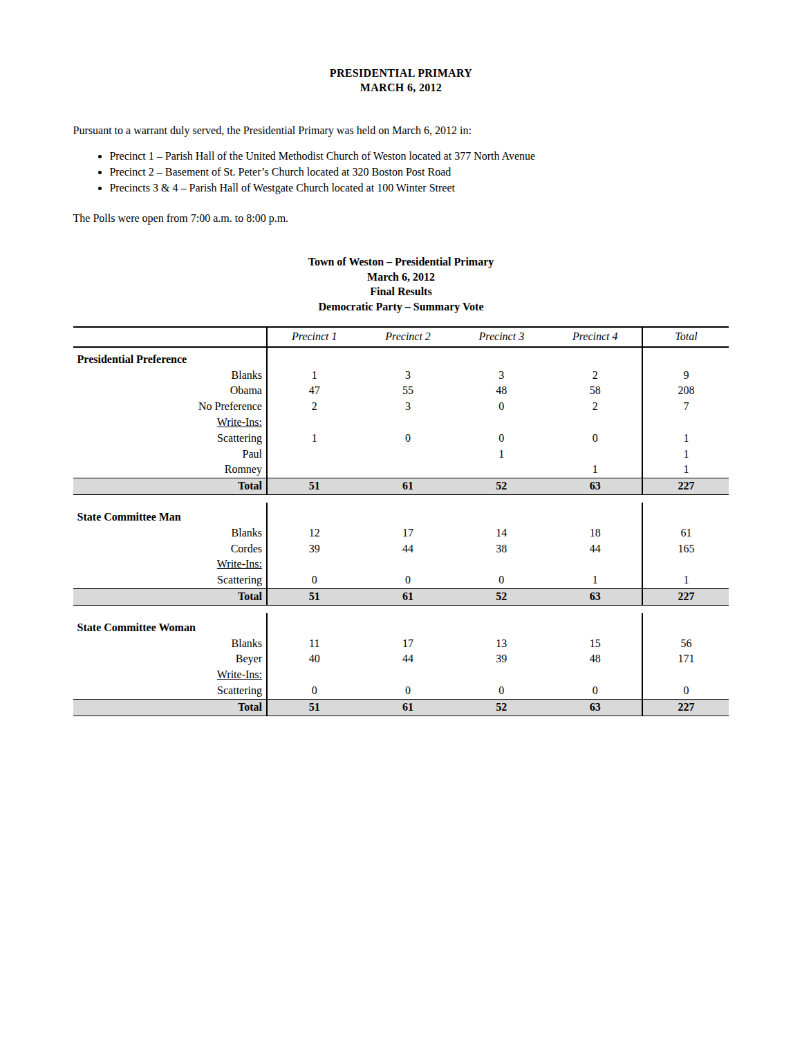PRESIDENTIAL PRIMARYMARCH 6, 2012
Pursuant to a warrant duly served, the Presidential Primary was held on March 6, 2012 in:
Precinct 1 – Parish Hall of the United Methodist Church of Weston located at 377 North Avenue
Precinct 2 – Basement of St. Peter’s Church located at 320 Boston Post Road
Precincts 3 & 4 – Parish Hall of Westgate Church located at 100 Winter Street
The Polls were open from 7:00 a.m. to 8:00 p.m.
Town of Weston – Presidential Primary
March 6, 2012
Final Results
Democratic Party – Summary Vote
| | Precinct 1 | Precinct 2 | Precinct 3 | Precinct 4 | Total |
| --- | --- | --- | --- | --- | --- |
| Presidential Preference | | | | | |
| Blanks | 1 | 3 | 3 | 2 | 9 |
| Obama | 47 | 55 | 48 | 58 | 208 |
| No Preference | 2 | 3 | 0 | 2 | 7 |
| Write-Ins: | | | | | |
| Scattering | 1 | 0 | 0 | 0 | 1 |
| Paul | | | 1 | | 1 |
| Romney | | | | 1 | 1 |
| Total | 51 | 61 | 52 | 63 | 227 |
| State Committee Man | | | | | |
| Blanks | 12 | 17 | 14 | 18 | 61 |
| Cordes | 39 | 44 | 38 | 44 | 165 |
| Write-Ins: | | | | | |
| Scattering | 0 | 0 | 0 | 1 | 1 |
| Total | 51 | 61 | 52 | 63 | 227 |
| State Committee Woman | | | | | |
| Blanks | 11 | 17 | 13 | 15 | 56 |
| Beyer | 40 | 44 | 39 | 48 | 171 |
| Write-Ins: | | | | | |
| Scattering | 0 | 0 | 0 | 0 | 0 |
| Total | 51 | 61 | 52 | 63 | 227 |